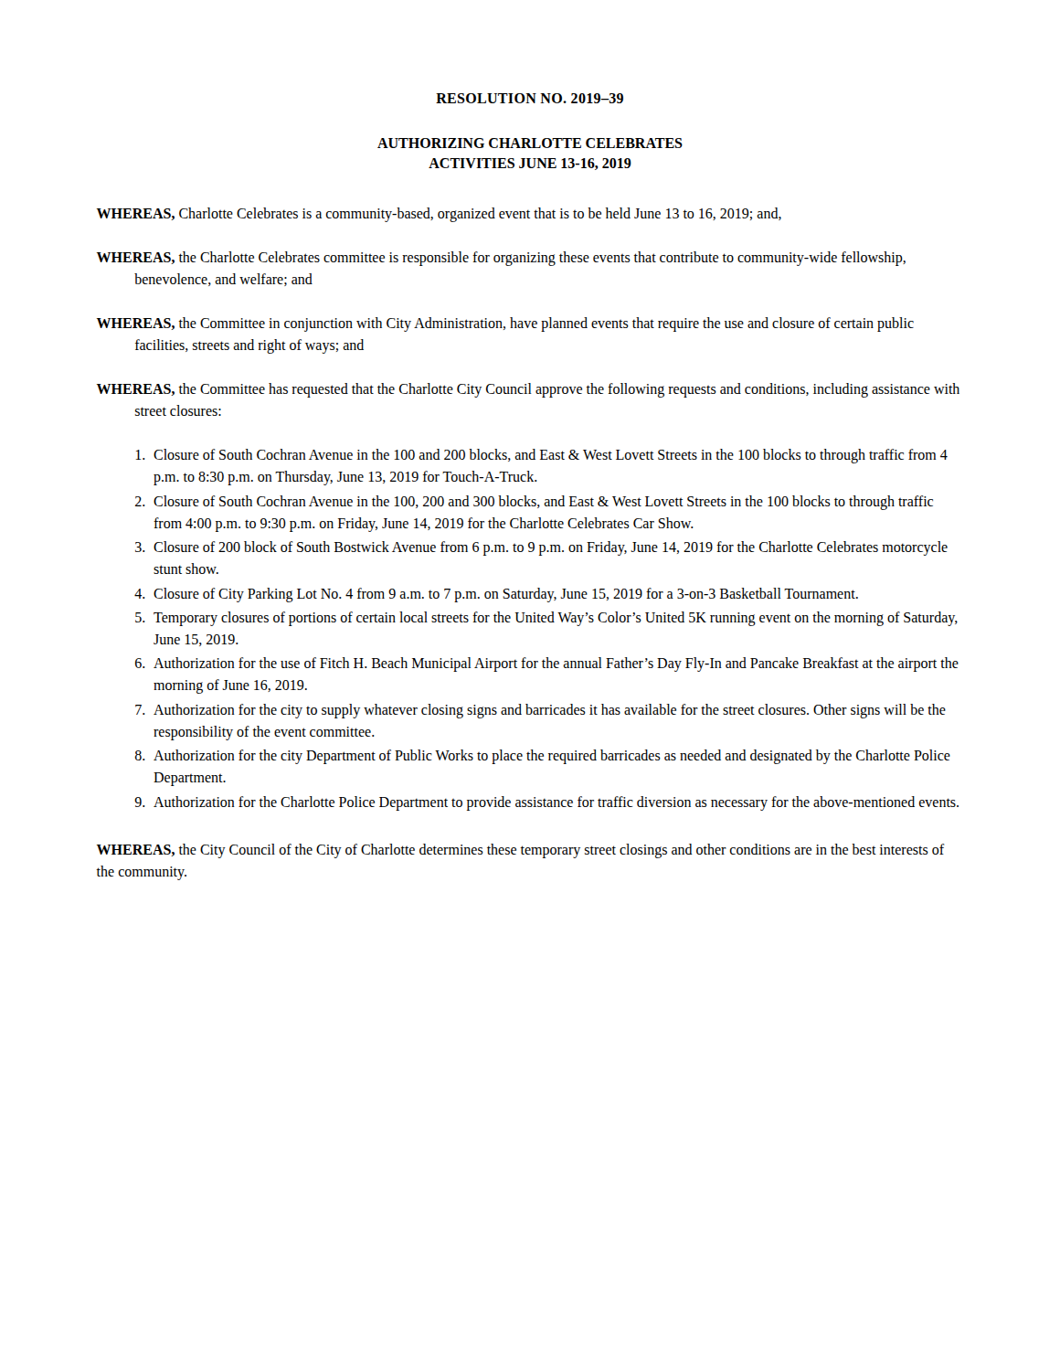RESOLUTION NO. 2019–39
AUTHORIZING CHARLOTTE CELEBRATES
ACTIVITIES JUNE 13-16, 2019
WHEREAS, Charlotte Celebrates is a community-based, organized event that is to be held June 13 to 16, 2019; and,
WHEREAS, the Charlotte Celebrates committee is responsible for organizing these events that contribute to community-wide fellowship, benevolence, and welfare; and
WHEREAS, the Committee in conjunction with City Administration, have planned events that require the use and closure of certain public facilities, streets and right of ways; and
WHEREAS, the Committee has requested that the Charlotte City Council approve the following requests and conditions, including assistance with street closures:
Closure of South Cochran Avenue in the 100 and 200 blocks, and East & West Lovett Streets in the 100 blocks to through traffic from 4 p.m. to 8:30 p.m. on Thursday, June 13, 2019 for Touch-A-Truck.
Closure of South Cochran Avenue in the 100, 200 and 300 blocks, and East & West Lovett Streets in the 100 blocks to through traffic from 4:00 p.m. to 9:30 p.m. on Friday, June 14, 2019 for the Charlotte Celebrates Car Show.
Closure of 200 block of South Bostwick Avenue from 6 p.m. to 9 p.m. on Friday, June 14, 2019 for the Charlotte Celebrates motorcycle stunt show.
Closure of City Parking Lot No. 4 from 9 a.m. to 7 p.m. on Saturday, June 15, 2019 for a 3-on-3 Basketball Tournament.
Temporary closures of portions of certain local streets for the United Way’s Color’s United 5K running event on the morning of Saturday, June 15, 2019.
Authorization for the use of Fitch H. Beach Municipal Airport for the annual Father’s Day Fly-In and Pancake Breakfast at the airport the morning of June 16, 2019.
Authorization for the city to supply whatever closing signs and barricades it has available for the street closures. Other signs will be the responsibility of the event committee.
Authorization for the city Department of Public Works to place the required barricades as needed and designated by the Charlotte Police Department.
Authorization for the Charlotte Police Department to provide assistance for traffic diversion as necessary for the above-mentioned events.
WHEREAS, the City Council of the City of Charlotte determines these temporary street closings and other conditions are in the best interests of the community.